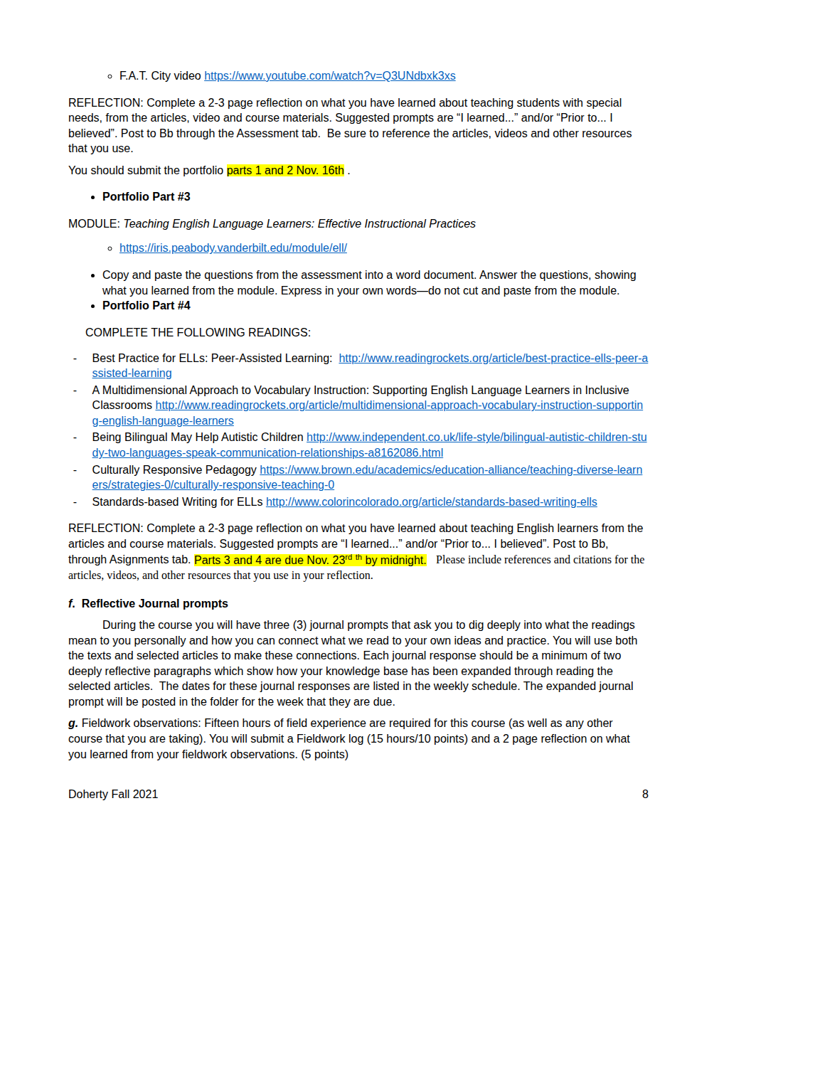F.A.T. City video https://www.youtube.com/watch?v=Q3UNdbxk3xs
REFLECTION: Complete a 2-3 page reflection on what you have learned about teaching students with special needs, from the articles, video and course materials. Suggested prompts are “I learned...” and/or “Prior to... I believed”. Post to Bb through the Assessment tab. Be sure to reference the articles, videos and other resources that you use.
You should submit the portfolio parts 1 and 2 Nov. 16th .
Portfolio Part #3
MODULE: Teaching English Language Learners: Effective Instructional Practices
https://iris.peabody.vanderbilt.edu/module/ell/
Copy and paste the questions from the assessment into a word document. Answer the questions, showing what you learned from the module. Express in your own words—do not cut and paste from the module.
Portfolio Part #4
COMPLETE THE FOLLOWING READINGS:
Best Practice for ELLs: Peer-Assisted Learning: http://www.readingrockets.org/article/best-practice-ells-peer-assisted-learning
A Multidimensional Approach to Vocabulary Instruction: Supporting English Language Learners in Inclusive Classrooms http://www.readingrockets.org/article/multidimensional-approach-vocabulary-instruction-supporting-english-language-learners
Being Bilingual May Help Autistic Children http://www.independent.co.uk/life-style/bilingual-autistic-children-study-two-languages-speak-communication-relationships-a8162086.html
Culturally Responsive Pedagogy https://www.brown.edu/academics/education-alliance/teaching-diverse-learners/strategies-0/culturally-responsive-teaching-0
Standards-based Writing for ELLs http://www.colorincolorado.org/article/standards-based-writing-ells
REFLECTION: Complete a 2-3 page reflection on what you have learned about teaching English learners from the articles and course materials. Suggested prompts are “I learned...” and/or “Prior to... I believed”. Post to Bb, through Asignments tab. Parts 3 and 4 are due Nov. 23rd th by midnight. Please include references and citations for the articles, videos, and other resources that you use in your reflection.
f. Reflective Journal prompts
During the course you will have three (3) journal prompts that ask you to dig deeply into what the readings mean to you personally and how you can connect what we read to your own ideas and practice. You will use both the texts and selected articles to make these connections. Each journal response should be a minimum of two deeply reflective paragraphs which show how your knowledge base has been expanded through reading the selected articles. The dates for these journal responses are listed in the weekly schedule. The expanded journal prompt will be posted in the folder for the week that they are due.
g. Fieldwork observations: Fifteen hours of field experience are required for this course (as well as any other course that you are taking). You will submit a Fieldwork log (15 hours/10 points) and a 2 page reflection on what you learned from your fieldwork observations. (5 points)
Doherty Fall 2021 8